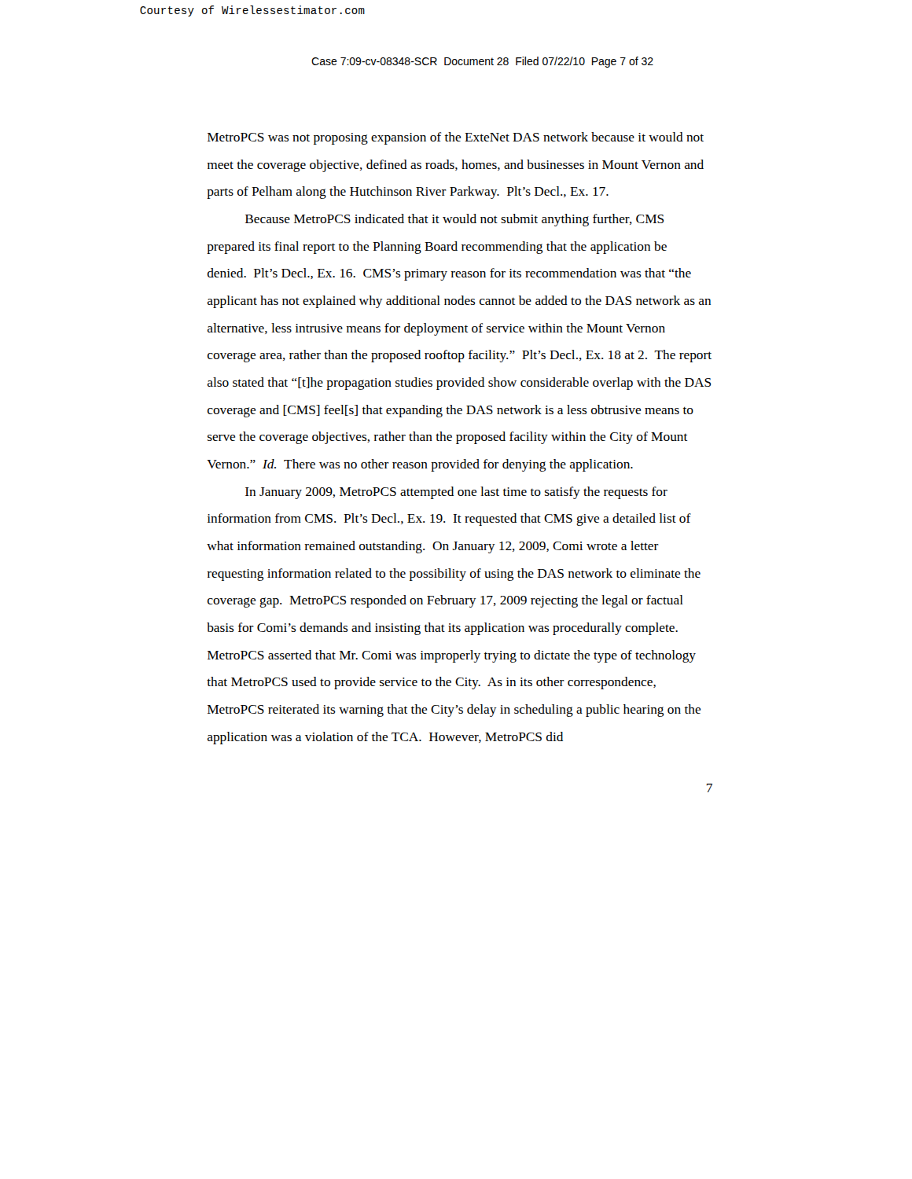Courtesy of Wirelessestimator.com
Case 7:09-cv-08348-SCR Document 28 Filed 07/22/10 Page 7 of 32
MetroPCS was not proposing expansion of the ExteNet DAS network because it would not meet the coverage objective, defined as roads, homes, and businesses in Mount Vernon and parts of Pelham along the Hutchinson River Parkway. Plt’s Decl., Ex. 17.
Because MetroPCS indicated that it would not submit anything further, CMS prepared its final report to the Planning Board recommending that the application be denied. Plt’s Decl., Ex. 16. CMS’s primary reason for its recommendation was that “the applicant has not explained why additional nodes cannot be added to the DAS network as an alternative, less intrusive means for deployment of service within the Mount Vernon coverage area, rather than the proposed rooftop facility.” Plt’s Decl., Ex. 18 at 2. The report also stated that “[t]he propagation studies provided show considerable overlap with the DAS coverage and [CMS] feel[s] that expanding the DAS network is a less obtrusive means to serve the coverage objectives, rather than the proposed facility within the City of Mount Vernon.” Id. There was no other reason provided for denying the application.
In January 2009, MetroPCS attempted one last time to satisfy the requests for information from CMS. Plt’s Decl., Ex. 19. It requested that CMS give a detailed list of what information remained outstanding. On January 12, 2009, Comi wrote a letter requesting information related to the possibility of using the DAS network to eliminate the coverage gap. MetroPCS responded on February 17, 2009 rejecting the legal or factual basis for Comi’s demands and insisting that its application was procedurally complete. MetroPCS asserted that Mr. Comi was improperly trying to dictate the type of technology that MetroPCS used to provide service to the City. As in its other correspondence, MetroPCS reiterated its warning that the City’s delay in scheduling a public hearing on the application was a violation of the TCA. However, MetroPCS did
7